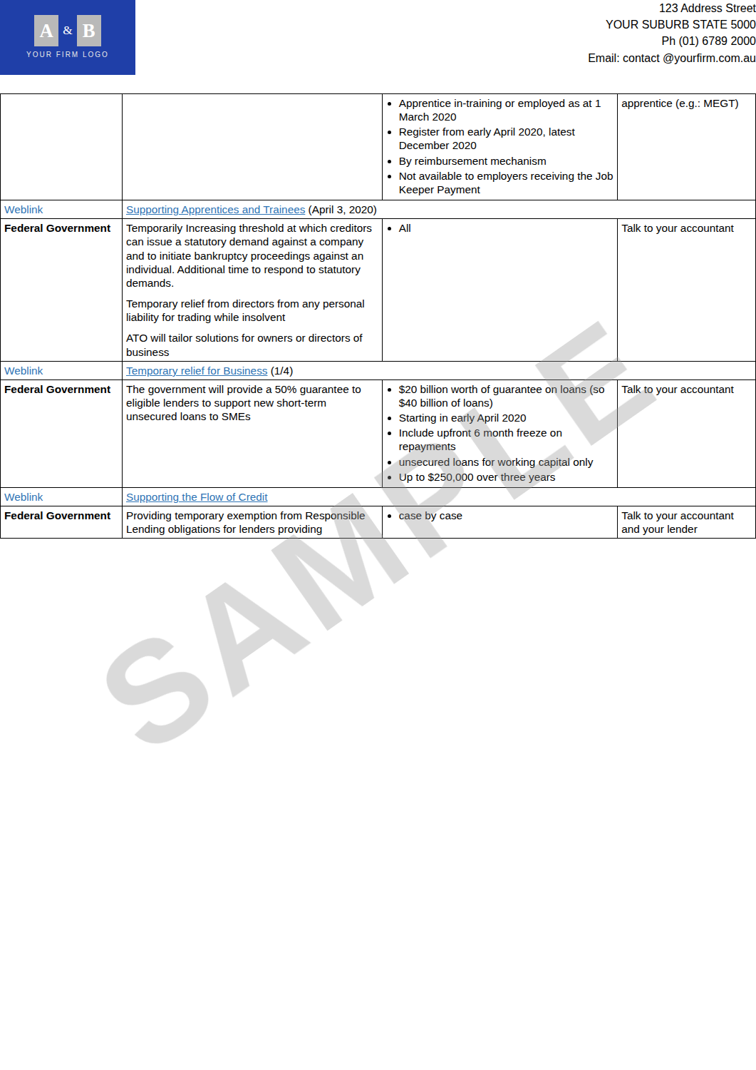SAMPLE
A & B
Your Firm Logo
123 Address Street
YOUR SUBURB STATE 5000
Ph (01) 6789 2000
Email: contact @yourfirm.com.au
| | | Apprentice in-training or employed as at 1 March 2020 Register from early April 2020, latest December 2020 By reimbursement mechanism Not available to employers receiving the Job Keeper Payment | apprentice (e.g.: MEGT) |
| Weblink | Supporting Apprentices and Trainees (April 3, 2020) |
| Federal Government | Temporarily Increasing threshold at which creditors can issue a statutory demand against a company and to initiate bankruptcy proceedings against an individual. Additional time to respond to statutory demands. Temporary relief from directors from any personal liability for trading while insolvent ATO will tailor solutions for owners or directors of business | All | Talk to your accountant |
| Weblink | Temporary relief for Business (1/4) |
| Federal Government | The government will provide a 50% guarantee to eligible lenders to support new short-term unsecured loans to SMEs | $20 billion worth of guarantee on loans (so $40 billion of loans) Starting in early April 2020 Include upfront 6 month freeze on repayments unsecured loans for working capital only Up to $250,000 over three years | Talk to your accountant |
| Weblink | Supporting the Flow of Credit |
| Federal Government | Providing temporary exemption from Responsible Lending obligations for lenders providing | case by case | Talk to your accountant and your lender |